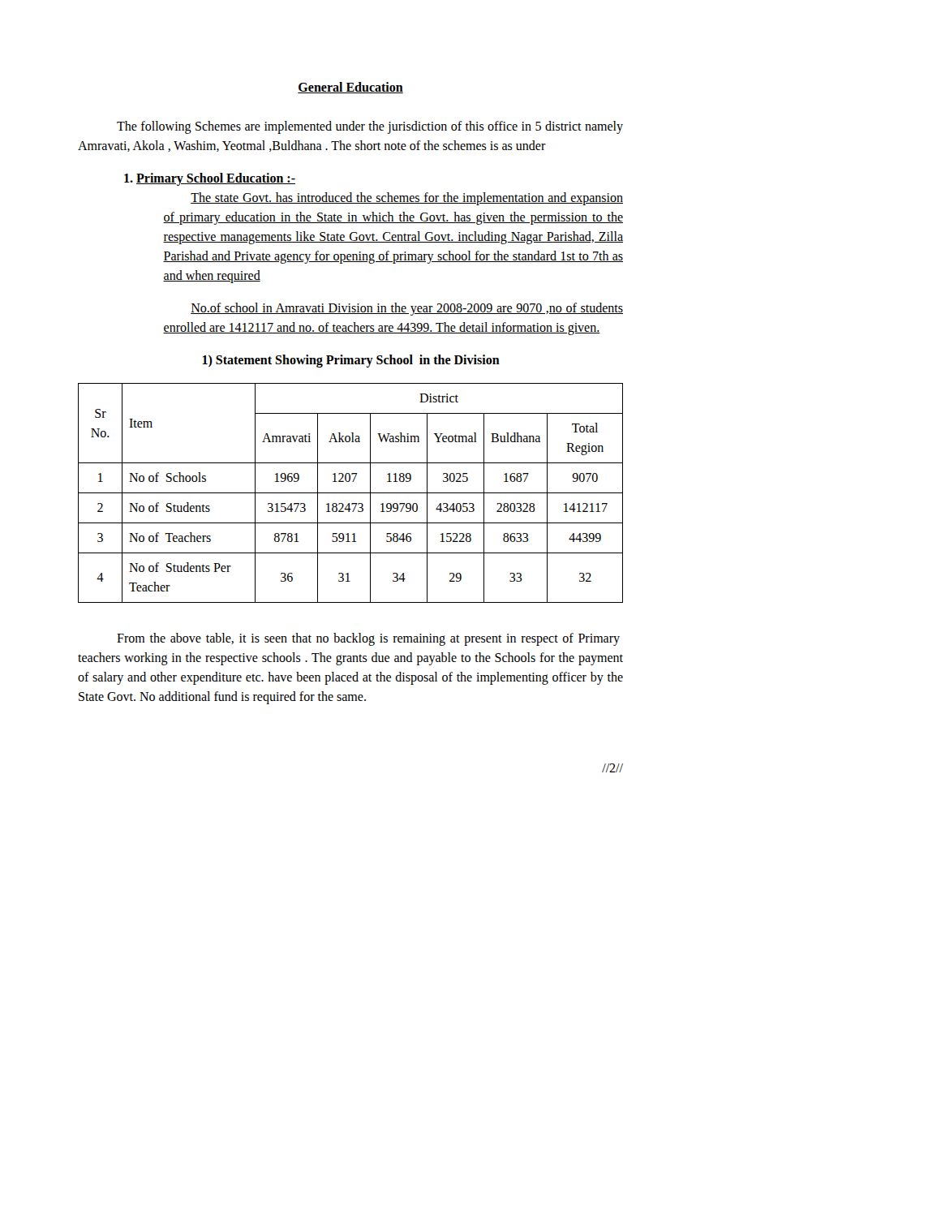General Education
The following Schemes are implemented under the jurisdiction of this office in 5 district namely Amravati, Akola , Washim, Yeotmal ,Buldhana . The short note of the schemes is as under
Primary School Education :-
The state Govt. has introduced the schemes for the implementation and expansion of primary education in the State in which the Govt. has given the permission to the respective managements like State Govt. Central Govt. including Nagar Parishad, Zilla Parishad and Private agency for opening of primary school for the standard 1st to 7th as and when required
No.of school in Amravati Division in the year 2008-2009 are 9070 ,no of students enrolled are 1412117 and no. of teachers are 44399. The detail information is given.
1) Statement Showing Primary School in the Division
| Sr No. | Item | District |
| --- | --- | --- |
| Amravati | Akola | Washim | Yeotmal | Buldhana | Total Region |
| 1 | No of Schools | 1969 | 1207 | 1189 | 3025 | 1687 | 9070 |
| 2 | No of Students | 315473 | 182473 | 199790 | 434053 | 280328 | 1412117 |
| 3 | No of Teachers | 8781 | 5911 | 5846 | 15228 | 8633 | 44399 |
| 4 | No of Students Per Teacher | 36 | 31 | 34 | 29 | 33 | 32 |
From the above table, it is seen that no backlog is remaining at present in respect of Primary teachers working in the respective schools . The grants due and payable to the Schools for the payment of salary and other expenditure etc. have been placed at the disposal of the implementing officer by the State Govt. No additional fund is required for the same.
//2//